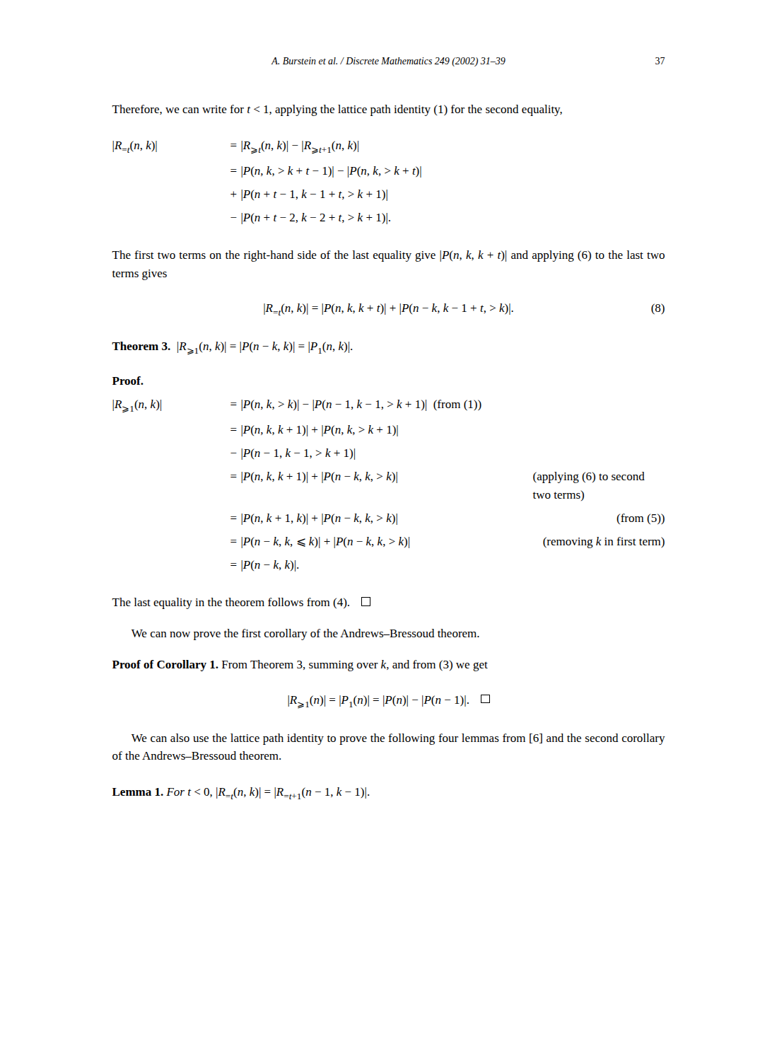A. Burstein et al. / Discrete Mathematics 249 (2002) 31–39 37
Therefore, we can write for t < 1, applying the lattice path identity (1) for the second equality,
|R=t(n, k)| = |R⩾t(n, k)| − |R⩾t+1(n, k)|
= |P(n, k, > k + t − 1)| − |P(n, k, > k + t)|
+ |P(n + t − 1, k − 1 + t, > k + 1)|
− |P(n + t − 2, k − 2 + t, > k + 1)|.
The first two terms on the right-hand side of the last equality give |P(n, k, k + t)| and applying (6) to the last two terms gives
|R=t(n, k)| = |P(n, k, k + t)| + |P(n − k, k − 1 + t, > k)|. (8)
Theorem 3. |R⩾1(n, k)| = |P(n − k, k)| = |P 1(n, k)|.
Proof.
|R⩾1(n, k)| = |P(n, k, > k)| − |P(n − 1, k − 1, > k + 1)| (from (1))
= |P(n, k, k + 1)| + |P(n, k, > k + 1)|
− |P(n − 1, k − 1, > k + 1)|
= |P(n, k, k + 1)| + |P(n − k, k, > k)| (applying (6) to second two terms)
= |P(n, k + 1, k)| + |P(n − k, k, > k)| (from (5))
= |P(n − k, k, ⩽ k)| + |P(n − k, k, > k)| (removing k in first term)
= |P(n − k, k)|.
The last equality in the theorem follows from (4).
We can now prove the first corollary of the Andrews–Bressoud theorem.
Proof of Corollary 1. From Theorem 3, summing over k, and from (3) we get
|R⩾1(n)| = |P 1(n)| = |P(n)| − |P(n − 1)|.
We can also use the lattice path identity to prove the following four lemmas from [6] and the second corollary of the Andrews–Bressoud theorem.
Lemma 1. For t < 0, |R=t(n, k)| = |R=t+1(n − 1, k − 1)|.